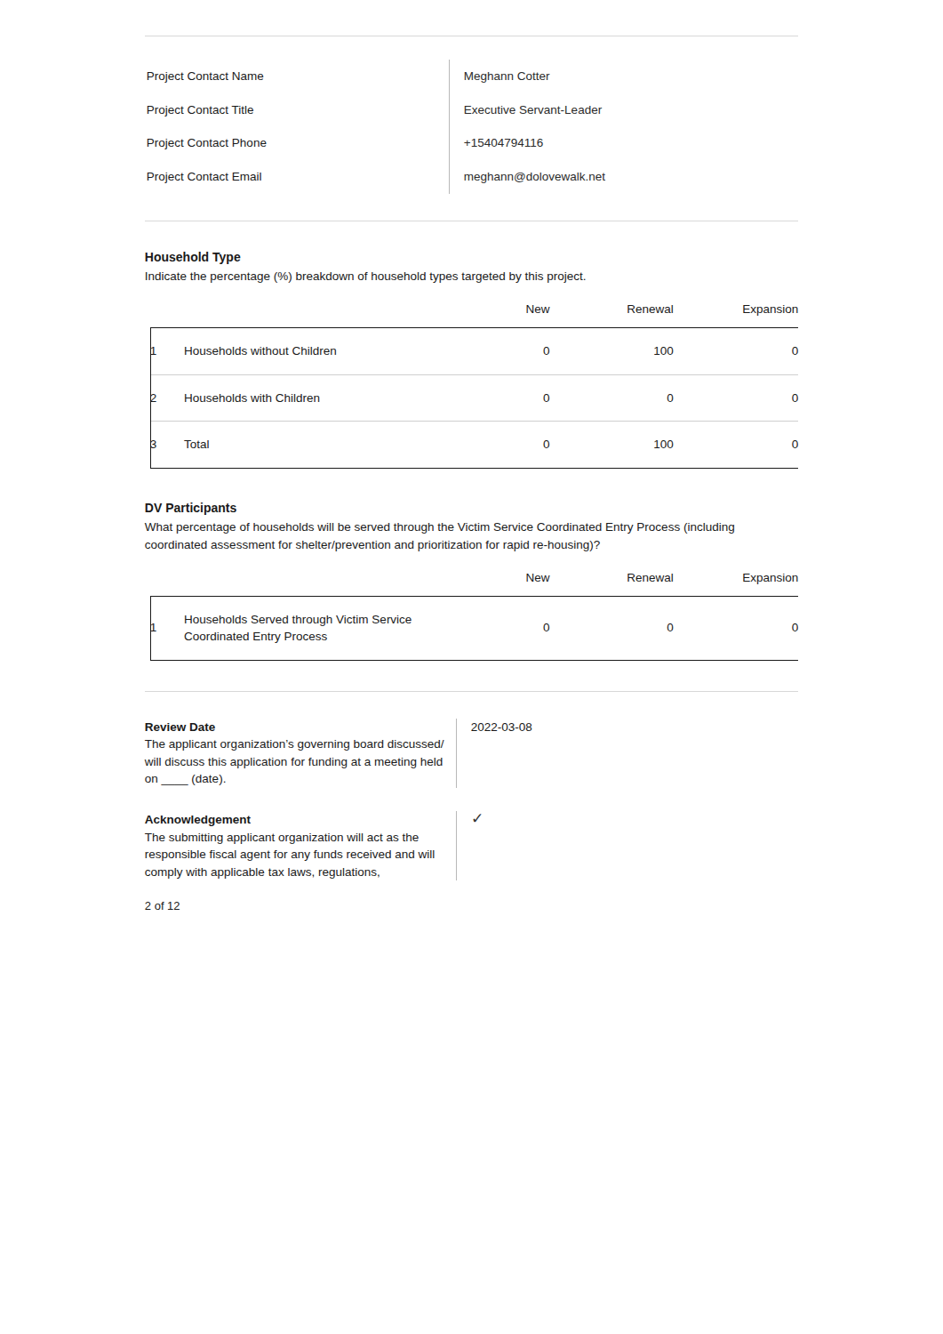| Project Contact Name | Meghann Cotter |
| Project Contact Title | Executive Servant-Leader |
| Project Contact Phone | +15404794116 |
| Project Contact Email | meghann@dolovewalk.net |
Household Type
Indicate the percentage (%) breakdown of household types targeted by this project.
| | | New | Renewal | Expansion |
| --- | --- | --- | --- | --- |
| 1 | Households without Children | 0 | 100 | 0 |
| 2 | Households with Children | 0 | 0 | 0 |
| 3 | Total | 0 | 100 | 0 |
DV Participants
What percentage of households will be served through the Victim Service Coordinated Entry Process (including coordinated assessment for shelter/prevention and prioritization for rapid re-housing)?
| | | New | Renewal | Expansion |
| --- | --- | --- | --- | --- |
| 1 | Households Served through Victim Service Coordinated Entry Process | 0 | 0 | 0 |
Review Date
The applicant organization’s governing board discussed/ will discuss this application for funding at a meeting held on ____ (date).
2022-03-08
Acknowledgement
The submitting applicant organization will act as the responsible fiscal agent for any funds received and will comply with applicable tax laws, regulations,
✓
2 of 12